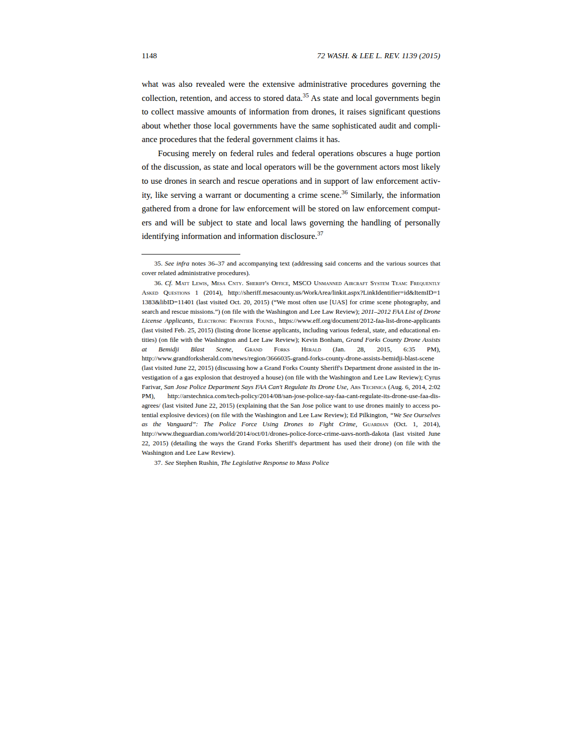1148 72 WASH. & LEE L. REV. 1139 (2015)
what was also revealed were the extensive administrative procedures governing the collection, retention, and access to stored data.35 As state and local governments begin to collect massive amounts of information from drones, it raises significant questions about whether those local governments have the same sophisticated audit and compliance procedures that the federal government claims it has.
Focusing merely on federal rules and federal operations obscures a huge portion of the discussion, as state and local operators will be the government actors most likely to use drones in search and rescue operations and in support of law enforcement activity, like serving a warrant or documenting a crime scene.36 Similarly, the information gathered from a drone for law enforcement will be stored on law enforcement computers and will be subject to state and local laws governing the handling of personally identifying information and information disclosure.37
35. See infra notes 36–37 and accompanying text (addressing said concerns and the various sources that cover related administrative procedures).
36. Cf. Matt Lewis, Mesa Cnty. Sheriff's Office, MSCO Unmanned Aircraft System Team: Frequently Asked Questions 1 (2014), http://sheriff.mesacounty.us/WorkArea/linkit.aspx?LinkIdentifier=id&ItemID=1 1383&libID=11401 (last visited Oct. 20, 2015) (“We most often use [UAS] for crime scene photography, and search and rescue missions.”) (on file with the Washington and Lee Law Review); 2011–2012 FAA List of Drone License Applicants, Electronic Frontier Found., https://www.eff.org/document/2012-faa-list-drone-applicants (last visited Feb. 25, 2015) (listing drone license applicants, including various federal, state, and educational entities) (on file with the Washington and Lee Law Review); Kevin Bonham, Grand Forks County Drone Assists at Bemidji Blast Scene, Grand Forks Herald (Jan. 28, 2015, 6:35 PM), http://www.grandforksherald.com/news/region/3666035-grand-forks-county-drone-assists-bemidji-blast-scene (last visited June 22, 2015) (discussing how a Grand Forks County Sheriff's Department drone assisted in the investigation of a gas explosion that destroyed a house) (on file with the Washington and Lee Law Review); Cyrus Farivar, San Jose Police Department Says FAA Can't Regulate Its Drone Use, Ars Technica (Aug. 6, 2014, 2:02 PM), http://arstechnica.com/tech-policy/2014/08/san-jose-police-say-faa-cant-regulate-its-drone-use-faa-disagrees/ (last visited June 22, 2015) (explaining that the San Jose police want to use drones mainly to access potential explosive devices) (on file with the Washington and Lee Law Review); Ed Pilkington, “We See Ourselves as the Vanguard”: The Police Force Using Drones to Fight Crime, Guardian (Oct. 1, 2014), http://www.theguardian.com/world/2014/oct/01/drones-police-force-crime-uavs-north-dakota (last visited June 22, 2015) (detailing the ways the Grand Forks Sheriff's department has used their drone) (on file with the Washington and Lee Law Review).
37. See Stephen Rushin, The Legislative Response to Mass Police